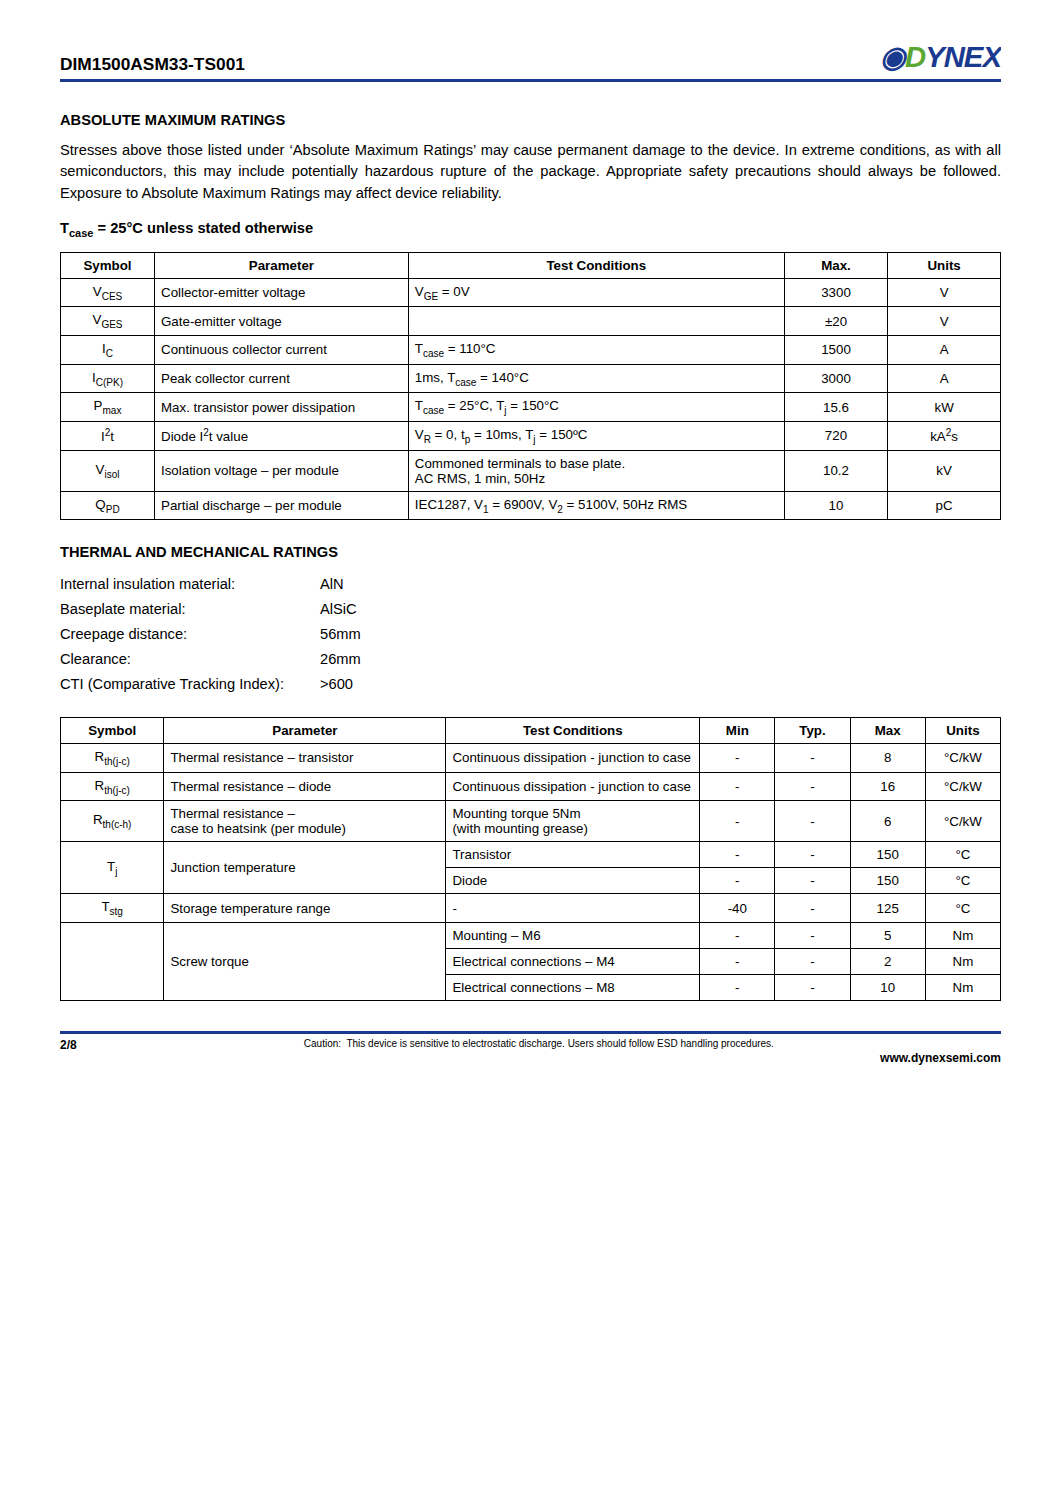DIM1500ASM33-TS001
◉DYNEX
ABSOLUTE MAXIMUM RATINGS
Stresses above those listed under ‘Absolute Maximum Ratings’ may cause permanent damage to the device. In extreme conditions, as with all semiconductors, this may include potentially hazardous rupture of the package. Appropriate safety precautions should always be followed. Exposure to Absolute Maximum Ratings may affect device reliability.
Tcase = 25°C unless stated otherwise
| Symbol | Parameter | Test Conditions | Max. | Units |
| --- | --- | --- | --- | --- |
| V CES | Collector-emitter voltage | V GE = 0V | 3300 | V |
| V GES | Gate-emitter voltage | | ±20 | V |
| I C | Continuous collector current | T case = 110°C | 1500 | A |
| I C(PK) | Peak collector current | 1ms, T case = 140°C | 3000 | A |
| P max | Max. transistor power dissipation | T case = 25°C, T j = 150°C | 15.6 | kW |
| I 2 t | Diode I 2 t value | V R = 0, t p = 10ms, T j = 150ºC | 720 | kA 2 s |
| V isol | Isolation voltage – per module | Commoned terminals to base plate. AC RMS, 1 min, 50Hz | 10.2 | kV |
| Q PD | Partial discharge – per module | IEC1287, V 1 = 6900V, V 2 = 5100V, 50Hz RMS | 10 | pC |
THERMAL AND MECHANICAL RATINGS
Internal insulation material: AlN
Baseplate material: AlSiC
Creepage distance: 56mm
Clearance: 26mm
CTI (Comparative Tracking Index):>600
| Symbol | Parameter | Test Conditions | Min | Typ. | Max | Units |
| --- | --- | --- | --- | --- | --- | --- |
| R th(j-c) | Thermal resistance – transistor | Continuous dissipation - junction to case | - | - | 8 | °C/kW |
| R th(j-c) | Thermal resistance – diode | Continuous dissipation - junction to case | - | - | 16 | °C/kW |
| R th(c-h) | Thermal resistance – case to heatsink (per module) | Mounting torque 5Nm (with mounting grease) | - | - | 6 | °C/kW |
| T j | Junction temperature | Transistor | - | - | 150 | °C |
| Diode | - | - | 150 | °C |
| T stg | Storage temperature range | - | -40 | - | 125 | °C |
| | Screw torque | Mounting – M6 | - | - | 5 | Nm |
| Electrical connections – M4 | - | - | 2 | Nm |
| Electrical connections – M8 | - | - | 10 | Nm |
2/8
Caution: This device is sensitive to electrostatic discharge. Users should follow ESD handling procedures.
www.dynexsemi.com